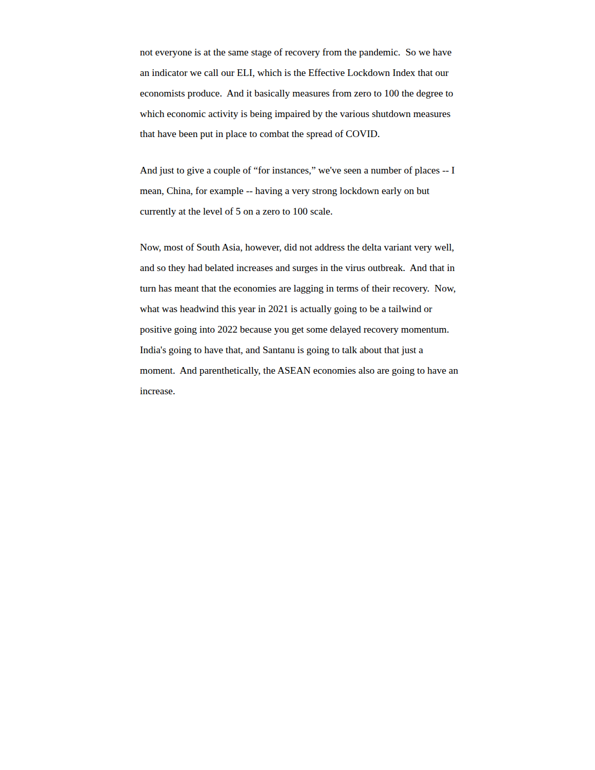not everyone is at the same stage of recovery from the pandemic. So we have an indicator we call our ELI, which is the Effective Lockdown Index that our economists produce. And it basically measures from zero to 100 the degree to which economic activity is being impaired by the various shutdown measures that have been put in place to combat the spread of COVID.
And just to give a couple of “for instances,” we've seen a number of places -- I mean, China, for example -- having a very strong lockdown early on but currently at the level of 5 on a zero to 100 scale.
Now, most of South Asia, however, did not address the delta variant very well, and so they had belated increases and surges in the virus outbreak. And that in turn has meant that the economies are lagging in terms of their recovery. Now, what was headwind this year in 2021 is actually going to be a tailwind or positive going into 2022 because you get some delayed recovery momentum. India's going to have that, and Santanu is going to talk about that just a moment. And parenthetically, the ASEAN economies also are going to have an increase.